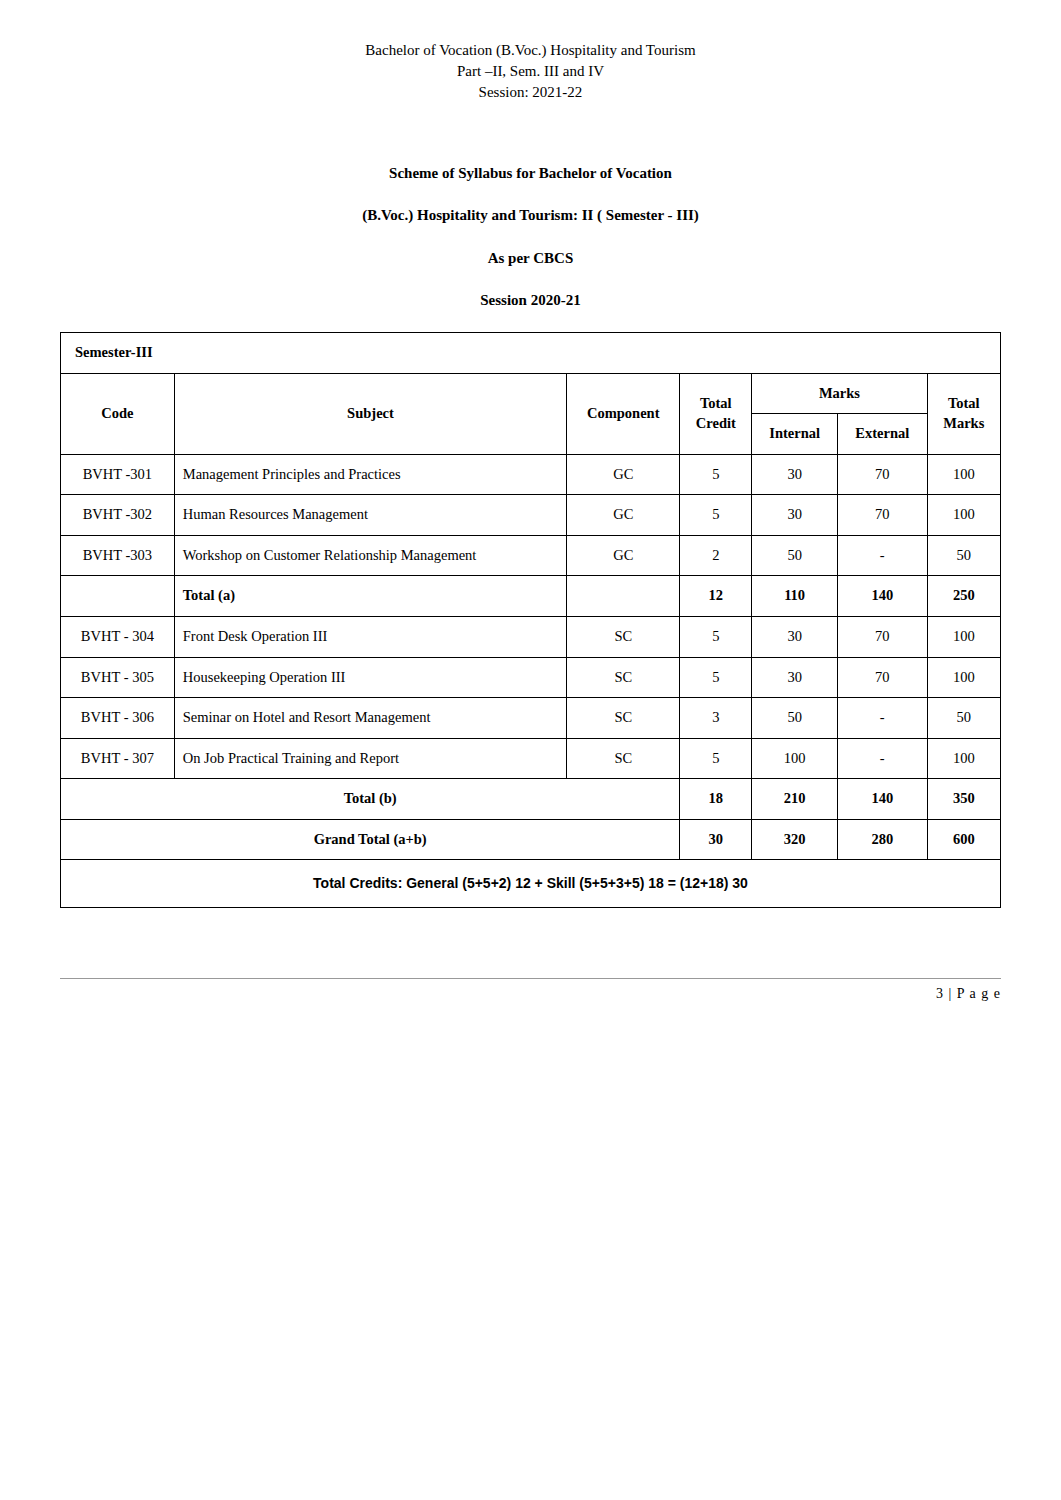Bachelor of Vocation (B.Voc.) Hospitality and Tourism
Part –II, Sem. III and IV
Session: 2021-22
Scheme of Syllabus for Bachelor of Vocation
(B.Voc.) Hospitality and Tourism: II ( Semester - III)
As per CBCS
Session 2020-21
| Semester-III |
| Code | Subject | Component | Total Credit | Marks | Total Marks |
| Internal | External |
| BVHT -301 | Management Principles and Practices | GC | 5 | 30 | 70 | 100 |
| BVHT -302 | Human Resources Management | GC | 5 | 30 | 70 | 100 |
| BVHT -303 | Workshop on Customer Relationship Management | GC | 2 | 50 | - | 50 |
| | Total (a) | | 12 | 110 | 140 | 250 |
| BVHT - 304 | Front Desk Operation III | SC | 5 | 30 | 70 | 100 |
| BVHT - 305 | Housekeeping Operation III | SC | 5 | 30 | 70 | 100 |
| BVHT - 306 | Seminar on Hotel and Resort Management | SC | 3 | 50 | - | 50 |
| BVHT - 307 | On Job Practical Training and Report | SC | 5 | 100 | - | 100 |
| Total (b) | 18 | 210 | 140 | 350 |
| Grand Total (a+b) | 30 | 320 | 280 | 600 |
| Total Credits: General (5+5+2) 12 + Skill (5+5+3+5) 18 = (12+18) 30 |
3 | P a g e